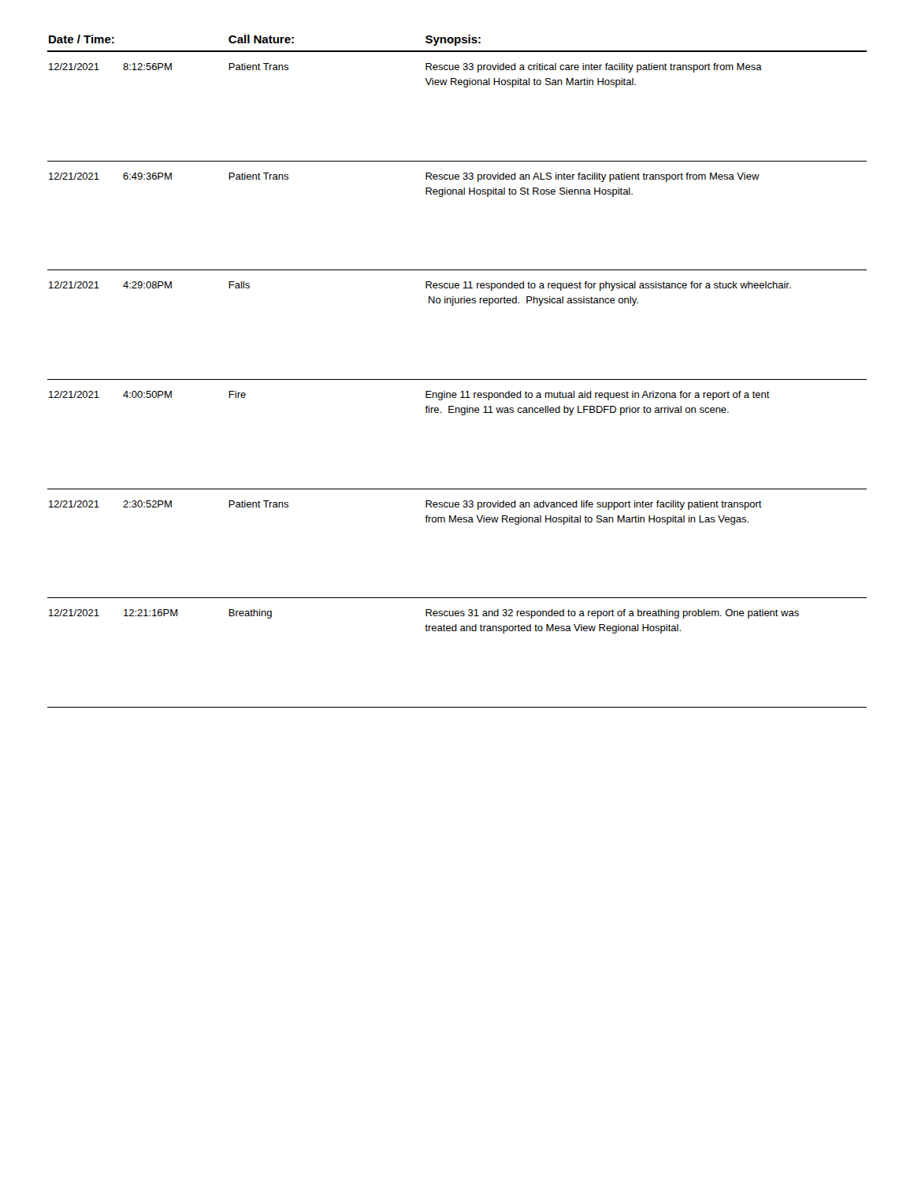| Date / Time: | Call Nature: | Synopsis: |
| --- | --- | --- |
| 12/21/2021 8:12:56PM | Patient Trans | Rescue 33 provided a critical care inter facility patient transport from Mesa View Regional Hospital to San Martin Hospital. |
| 12/21/2021 6:49:36PM | Patient Trans | Rescue 33 provided an ALS inter facility patient transport from Mesa View Regional Hospital to St Rose Sienna Hospital. |
| 12/21/2021 4:29:08PM | Falls | Rescue 11 responded to a request for physical assistance for a stuck wheelchair. No injuries reported. Physical assistance only. |
| 12/21/2021 4:00:50PM | Fire | Engine 11 responded to a mutual aid request in Arizona for a report of a tent fire. Engine 11 was cancelled by LFBDFD prior to arrival on scene. |
| 12/21/2021 2:30:52PM | Patient Trans | Rescue 33 provided an advanced life support inter facility patient transport from Mesa View Regional Hospital to San Martin Hospital in Las Vegas. |
| 12/21/2021 12:21:16PM | Breathing | Rescues 31 and 32 responded to a report of a breathing problem. One patient was treated and transported to Mesa View Regional Hospital. |